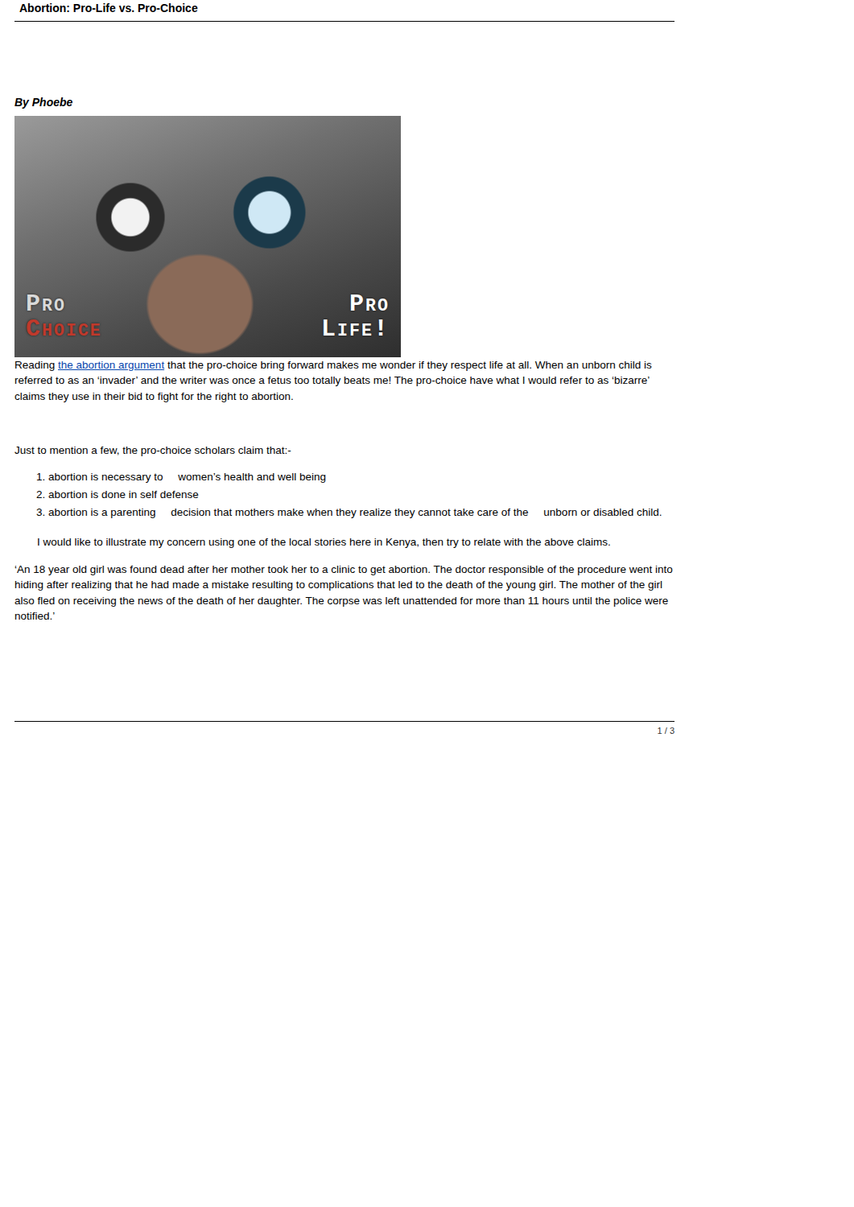Abortion: Pro-Life vs. Pro-Choice
By Phoebe
PRO
CHOICE
PRO
LIFE!
Reading the abortion argument that the pro-choice bring forward makes me wonder if they respect life at all. When an unborn child is referred to as an ‘invader’ and the writer was once a fetus too totally beats me! The pro-choice have what I would refer to as ‘bizarre’ claims they use in their bid to fight for the right to abortion.
Just to mention a few, the pro-choice scholars claim that:-
abortion is necessary to women’s health and well being
abortion is done in self defense
abortion is a parenting decision that mothers make when they realize they cannot take care of the unborn or disabled child.
I would like to illustrate my concern using one of the local stories here in Kenya, then try to relate with the above claims.
‘An 18 year old girl was found dead after her mother took her to a clinic to get abortion. The doctor responsible of the procedure went into hiding after realizing that he had made a mistake resulting to complications that led to the death of the young girl. The mother of the girl also fled on receiving the news of the death of her daughter. The corpse was left unattended for more than 11 hours until the police were notified.’
1 / 3